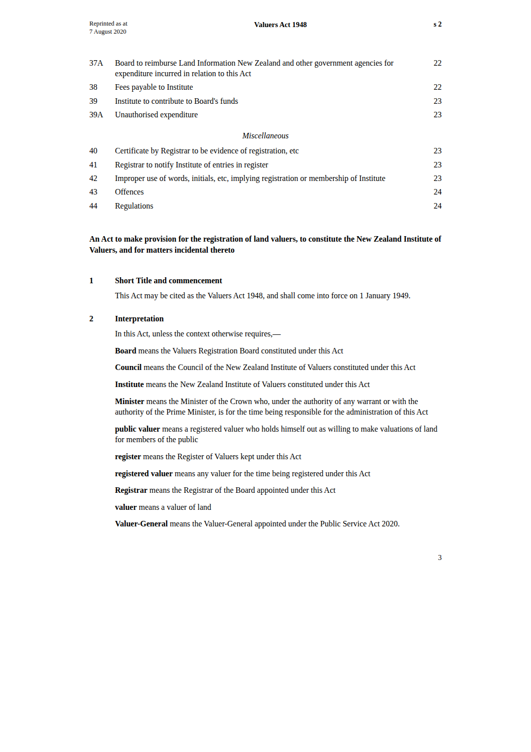Reprinted as at
7 August 2020
Valuers Act 1948
s 2
| 37A | Board to reimburse Land Information New Zealand and other government agencies for expenditure incurred in relation to this Act | 22 |
| 38 | Fees payable to Institute | 22 |
| 39 | Institute to contribute to Board's funds | 23 |
| 39A | Unauthorised expenditure | 23 |
Miscellaneous
| 40 | Certificate by Registrar to be evidence of registration, etc | 23 |
| 41 | Registrar to notify Institute of entries in register | 23 |
| 42 | Improper use of words, initials, etc, implying registration or membership of Institute | 23 |
| 43 | Offences | 24 |
| 44 | Regulations | 24 |
An Act to make provision for the registration of land valuers, to constitute the New Zealand Institute of Valuers, and for matters incidental thereto
1
Short Title and commencement
This Act may be cited as the Valuers Act 1948, and shall come into force on 1 January 1949.
2
Interpretation
In this Act, unless the context otherwise requires,—
Board means the Valuers Registration Board constituted under this Act
Council means the Council of the New Zealand Institute of Valuers constituted under this Act
Institute means the New Zealand Institute of Valuers constituted under this Act
Minister means the Minister of the Crown who, under the authority of any warrant or with the authority of the Prime Minister, is for the time being responsible for the administration of this Act
public valuer means a registered valuer who holds himself out as willing to make valuations of land for members of the public
register means the Register of Valuers kept under this Act
registered valuer means any valuer for the time being registered under this Act
Registrar means the Registrar of the Board appointed under this Act
valuer means a valuer of land
Valuer-General means the Valuer-General appointed under the Public Service Act 2020.
3